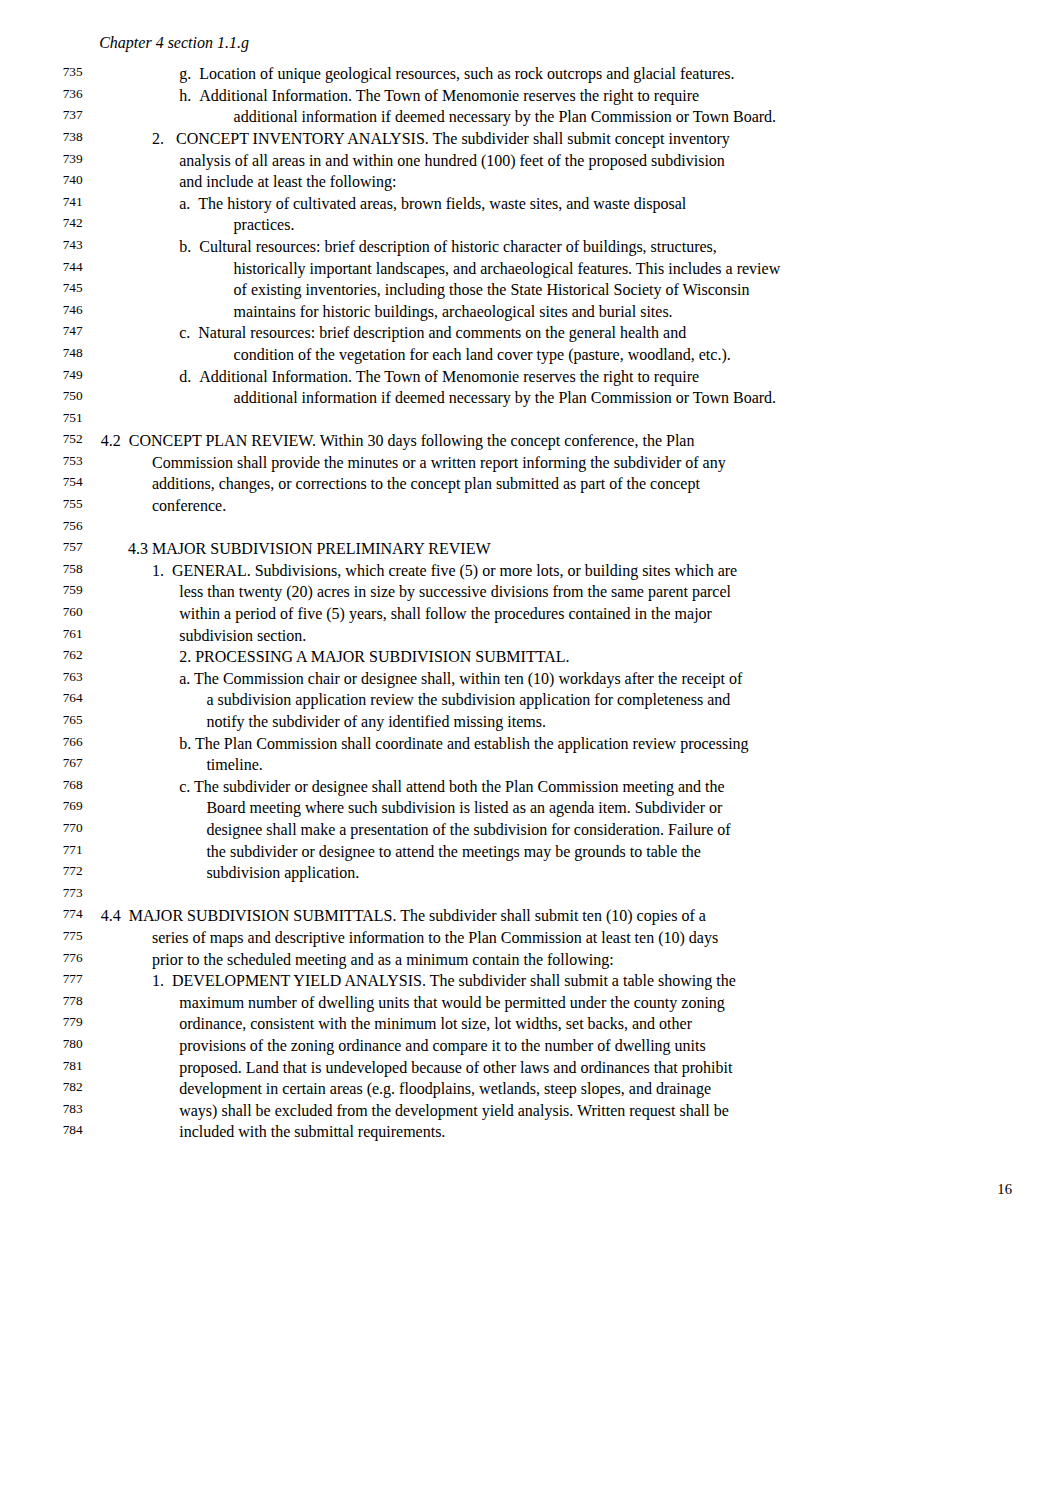Chapter 4 section 1.1.g
g. Location of unique geological resources, such as rock outcrops and glacial features.
h. Additional Information. The Town of Menomonie reserves the right to require
additional information if deemed necessary by the Plan Commission or Town Board.
2. CONCEPT INVENTORY ANALYSIS. The subdivider shall submit concept inventory
analysis of all areas in and within one hundred (100) feet of the proposed subdivision
and include at least the following:
a. The history of cultivated areas, brown fields, waste sites, and waste disposal
practices.
b. Cultural resources: brief description of historic character of buildings, structures,
historically important landscapes, and archaeological features. This includes a review
of existing inventories, including those the State Historical Society of Wisconsin
maintains for historic buildings, archaeological sites and burial sites.
c. Natural resources: brief description and comments on the general health and
condition of the vegetation for each land cover type (pasture, woodland, etc.).
d. Additional Information. The Town of Menomonie reserves the right to require
additional information if deemed necessary by the Plan Commission or Town Board.
4.2 CONCEPT PLAN REVIEW. Within 30 days following the concept conference, the Plan
Commission shall provide the minutes or a written report informing the subdivider of any
additions, changes, or corrections to the concept plan submitted as part of the concept
conference.
4.3 MAJOR SUBDIVISION PRELIMINARY REVIEW
1. GENERAL. Subdivisions, which create five (5) or more lots, or building sites which are
less than twenty (20) acres in size by successive divisions from the same parent parcel
within a period of five (5) years, shall follow the procedures contained in the major
subdivision section.
2. PROCESSING A MAJOR SUBDIVISION SUBMITTAL.
a. The Commission chair or designee shall, within ten (10) workdays after the receipt of
a subdivision application review the subdivision application for completeness and
notify the subdivider of any identified missing items.
b. The Plan Commission shall coordinate and establish the application review processing
timeline.
c. The subdivider or designee shall attend both the Plan Commission meeting and the
Board meeting where such subdivision is listed as an agenda item. Subdivider or
designee shall make a presentation of the subdivision for consideration. Failure of
the subdivider or designee to attend the meetings may be grounds to table the
subdivision application.
4.4 MAJOR SUBDIVISION SUBMITTALS. The subdivider shall submit ten (10) copies of a
series of maps and descriptive information to the Plan Commission at least ten (10) days
prior to the scheduled meeting and as a minimum contain the following:
1. DEVELOPMENT YIELD ANALYSIS. The subdivider shall submit a table showing the
maximum number of dwelling units that would be permitted under the county zoning
ordinance, consistent with the minimum lot size, lot widths, set backs, and other
provisions of the zoning ordinance and compare it to the number of dwelling units
proposed. Land that is undeveloped because of other laws and ordinances that prohibit
development in certain areas (e.g. floodplains, wetlands, steep slopes, and drainage
ways) shall be excluded from the development yield analysis. Written request shall be
included with the submittal requirements.
16